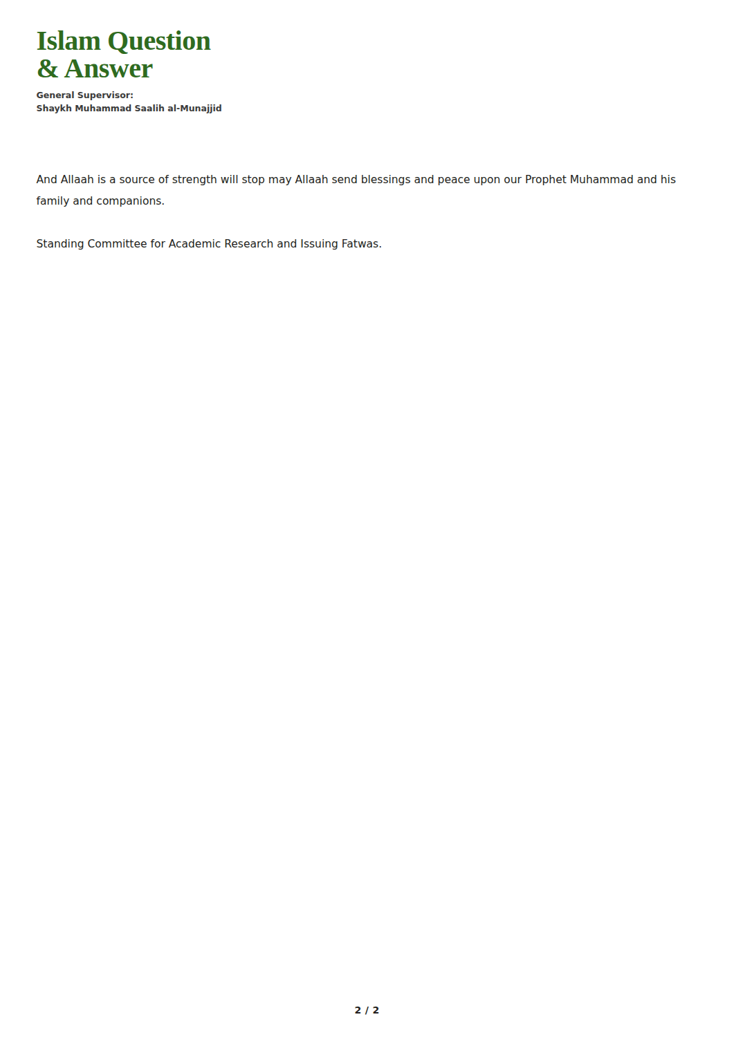Islam Question
& Answer
General Supervisor: Shaykh Muhammad Saalih al-Munajjid
And Allaah is a source of strength will stop may Allaah send blessings and peace upon our Prophet Muhammad and his family and companions.
Standing Committee for Academic Research and Issuing Fatwas.
2 / 2